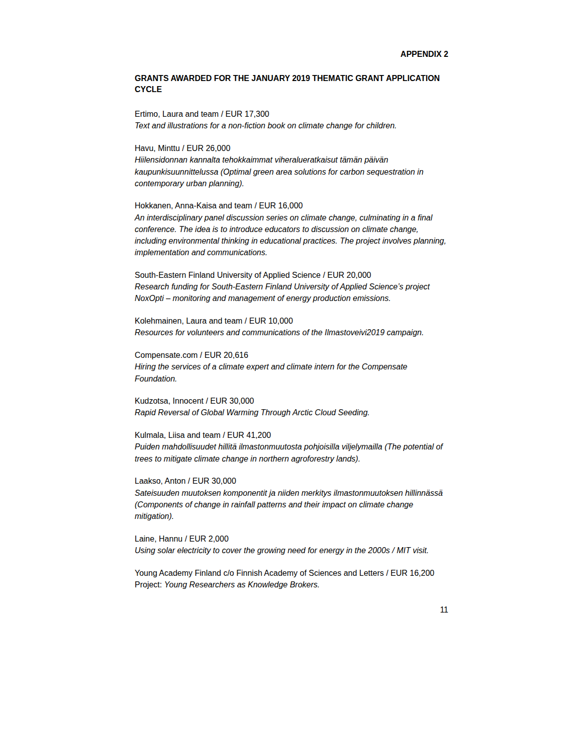APPENDIX 2
GRANTS AWARDED FOR THE JANUARY 2019 THEMATIC GRANT APPLICATION CYCLE
Ertimo, Laura and team / EUR 17,300
Text and illustrations for a non-fiction book on climate change for children.
Havu, Minttu / EUR 26,000
Hiilensidonnan kannalta tehokkaimmat viheralueratkaisut tämän päivän kaupunkisuunnittelussa (Optimal green area solutions for carbon sequestration in contemporary urban planning).
Hokkanen, Anna-Kaisa and team / EUR 16,000
An interdisciplinary panel discussion series on climate change, culminating in a final conference. The idea is to introduce educators to discussion on climate change, including environmental thinking in educational practices. The project involves planning, implementation and communications.
South-Eastern Finland University of Applied Science / EUR 20,000
Research funding for South-Eastern Finland University of Applied Science’s project NoxOpti – monitoring and management of energy production emissions.
Kolehmainen, Laura and team / EUR 10,000
Resources for volunteers and communications of the Ilmastoveivi2019 campaign.
Compensate.com / EUR 20,616
Hiring the services of a climate expert and climate intern for the Compensate Foundation.
Kudzotsa, Innocent / EUR 30,000
Rapid Reversal of Global Warming Through Arctic Cloud Seeding.
Kulmala, Liisa and team / EUR 41,200
Puiden mahdollisuudet hillitä ilmastonmuutosta pohjoisilla viljelymailla (The potential of trees to mitigate climate change in northern agroforestry lands).
Laakso, Anton / EUR 30,000
Sateisuuden muutoksen komponentit ja niiden merkitys ilmastonmuutoksen hillinnässä (Components of change in rainfall patterns and their impact on climate change mitigation).
Laine, Hannu / EUR 2,000
Using solar electricity to cover the growing need for energy in the 2000s / MIT visit.
Young Academy Finland c/o Finnish Academy of Sciences and Letters / EUR 16,200
Project: Young Researchers as Knowledge Brokers.
11